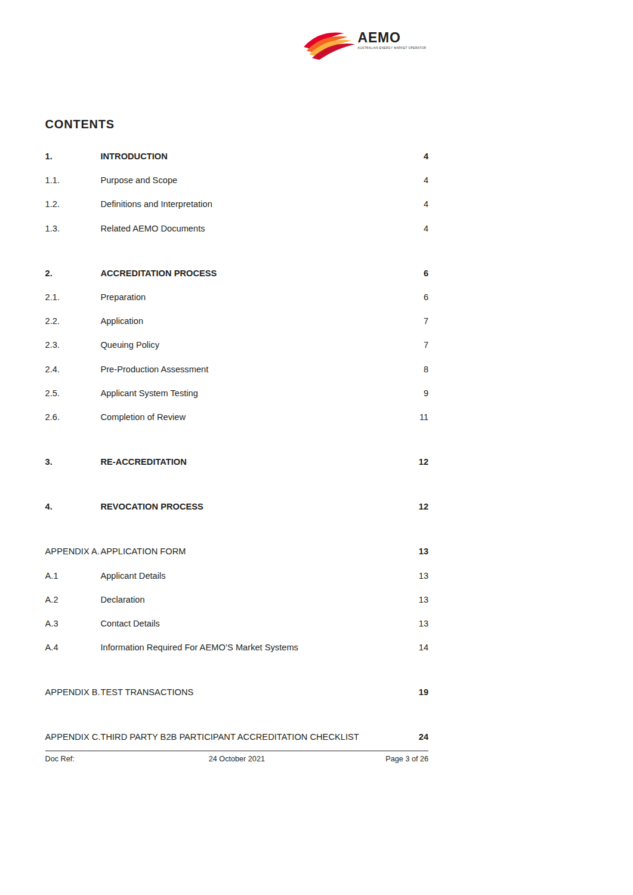AEMO AUSTRALIAN ENERGY MARKET OPERATOR
CONTENTS
| 1. | INTRODUCTION | 4 |
| 1.1. | Purpose and Scope | 4 |
| 1.2. | Definitions and Interpretation | 4 |
| 1.3. | Related AEMO Documents | 4 |
| 2. | ACCREDITATION PROCESS | 6 |
| 2.1. | Preparation | 6 |
| 2.2. | Application | 7 |
| 2.3. | Queuing Policy | 7 |
| 2.4. | Pre-Production Assessment | 8 |
| 2.5. | Applicant System Testing | 9 |
| 2.6. | Completion of Review | 11 |
| 3. | RE-ACCREDITATION | 12 |
| 4. | REVOCATION PROCESS | 12 |
| APPENDIX A. | APPLICATION FORM | 13 |
| A.1 | Applicant Details | 13 |
| A.2 | Declaration | 13 |
| A.3 | Contact Details | 13 |
| A.4 | Information Required For AEMO’S Market Systems | 14 |
| APPENDIX B. | TEST TRANSACTIONS | 19 |
| APPENDIX C. | THIRD PARTY B2B PARTICIPANT ACCREDITATION CHECKLIST | 24 |
Doc Ref:
24 October 2021
Page 3 of 26